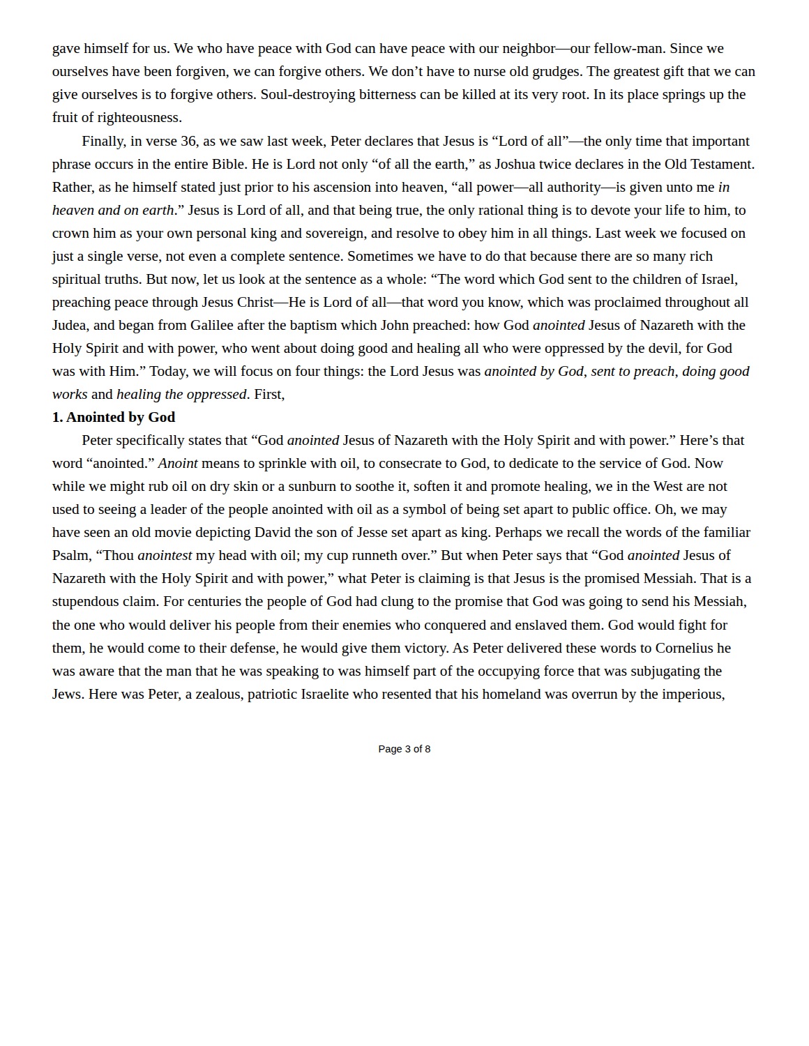gave himself for us. We who have peace with God can have peace with our neighbor—our fellow-man. Since we ourselves have been forgiven, we can forgive others. We don’t have to nurse old grudges. The greatest gift that we can give ourselves is to forgive others. Soul-destroying bitterness can be killed at its very root. In its place springs up the fruit of righteousness.
Finally, in verse 36, as we saw last week, Peter declares that Jesus is “Lord of all”—the only time that important phrase occurs in the entire Bible. He is Lord not only “of all the earth,” as Joshua twice declares in the Old Testament. Rather, as he himself stated just prior to his ascension into heaven, “all power—all authority—is given unto me in heaven and on earth.” Jesus is Lord of all, and that being true, the only rational thing is to devote your life to him, to crown him as your own personal king and sovereign, and resolve to obey him in all things. Last week we focused on just a single verse, not even a complete sentence. Sometimes we have to do that because there are so many rich spiritual truths. But now, let us look at the sentence as a whole: “The word which God sent to the children of Israel, preaching peace through Jesus Christ—He is Lord of all—that word you know, which was proclaimed throughout all Judea, and began from Galilee after the baptism which John preached: how God anointed Jesus of Nazareth with the Holy Spirit and with power, who went about doing good and healing all who were oppressed by the devil, for God was with Him.” Today, we will focus on four things: the Lord Jesus was anointed by God, sent to preach, doing good works and healing the oppressed. First,
1. Anointed by God
Peter specifically states that “God anointed Jesus of Nazareth with the Holy Spirit and with power.” Here’s that word “anointed.” Anoint means to sprinkle with oil, to consecrate to God, to dedicate to the service of God. Now while we might rub oil on dry skin or a sunburn to soothe it, soften it and promote healing, we in the West are not used to seeing a leader of the people anointed with oil as a symbol of being set apart to public office. Oh, we may have seen an old movie depicting David the son of Jesse set apart as king. Perhaps we recall the words of the familiar Psalm, “Thou anointest my head with oil; my cup runneth over.” But when Peter says that “God anointed Jesus of Nazareth with the Holy Spirit and with power,” what Peter is claiming is that Jesus is the promised Messiah. That is a stupendous claim. For centuries the people of God had clung to the promise that God was going to send his Messiah, the one who would deliver his people from their enemies who conquered and enslaved them. God would fight for them, he would come to their defense, he would give them victory. As Peter delivered these words to Cornelius he was aware that the man that he was speaking to was himself part of the occupying force that was subjugating the Jews. Here was Peter, a zealous, patriotic Israelite who resented that his homeland was overrun by the imperious,
Page 3 of 8